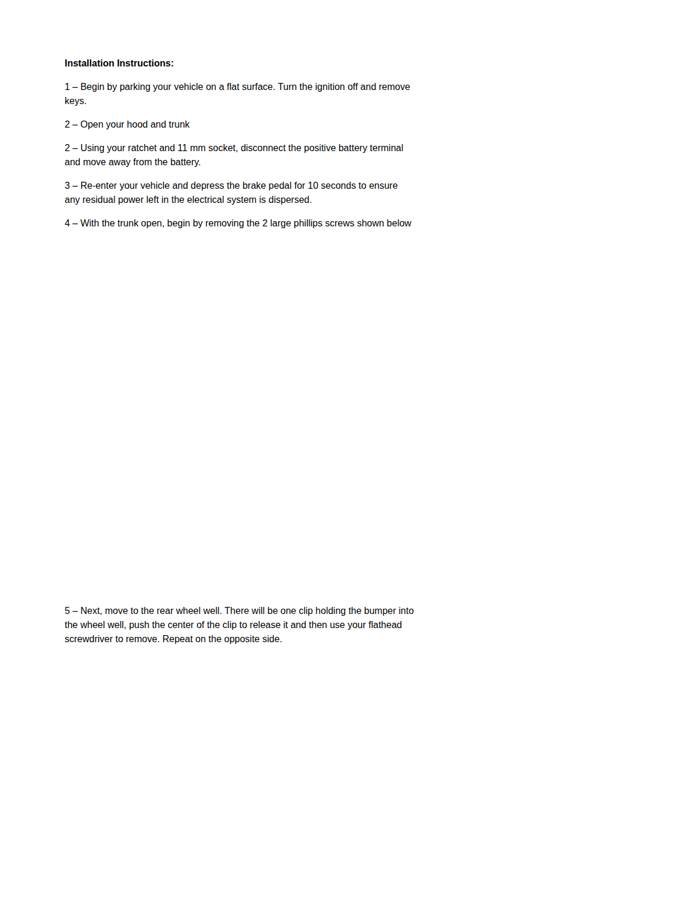Installation Instructions:
1 – Begin by parking your vehicle on a flat surface. Turn the ignition off and remove keys.
2 – Open your hood and trunk
2 – Using your ratchet and 11 mm socket, disconnect the positive battery terminal and move away from the battery.
3 – Re-enter your vehicle and depress the brake pedal for 10 seconds to ensure any residual power left in the electrical system is dispersed.
4 – With the trunk open, begin by removing the 2 large phillips screws shown below
5 – Next, move to the rear wheel well. There will be one clip holding the bumper into the wheel well, push the center of the clip to release it and then use your flathead screwdriver to remove. Repeat on the opposite side.